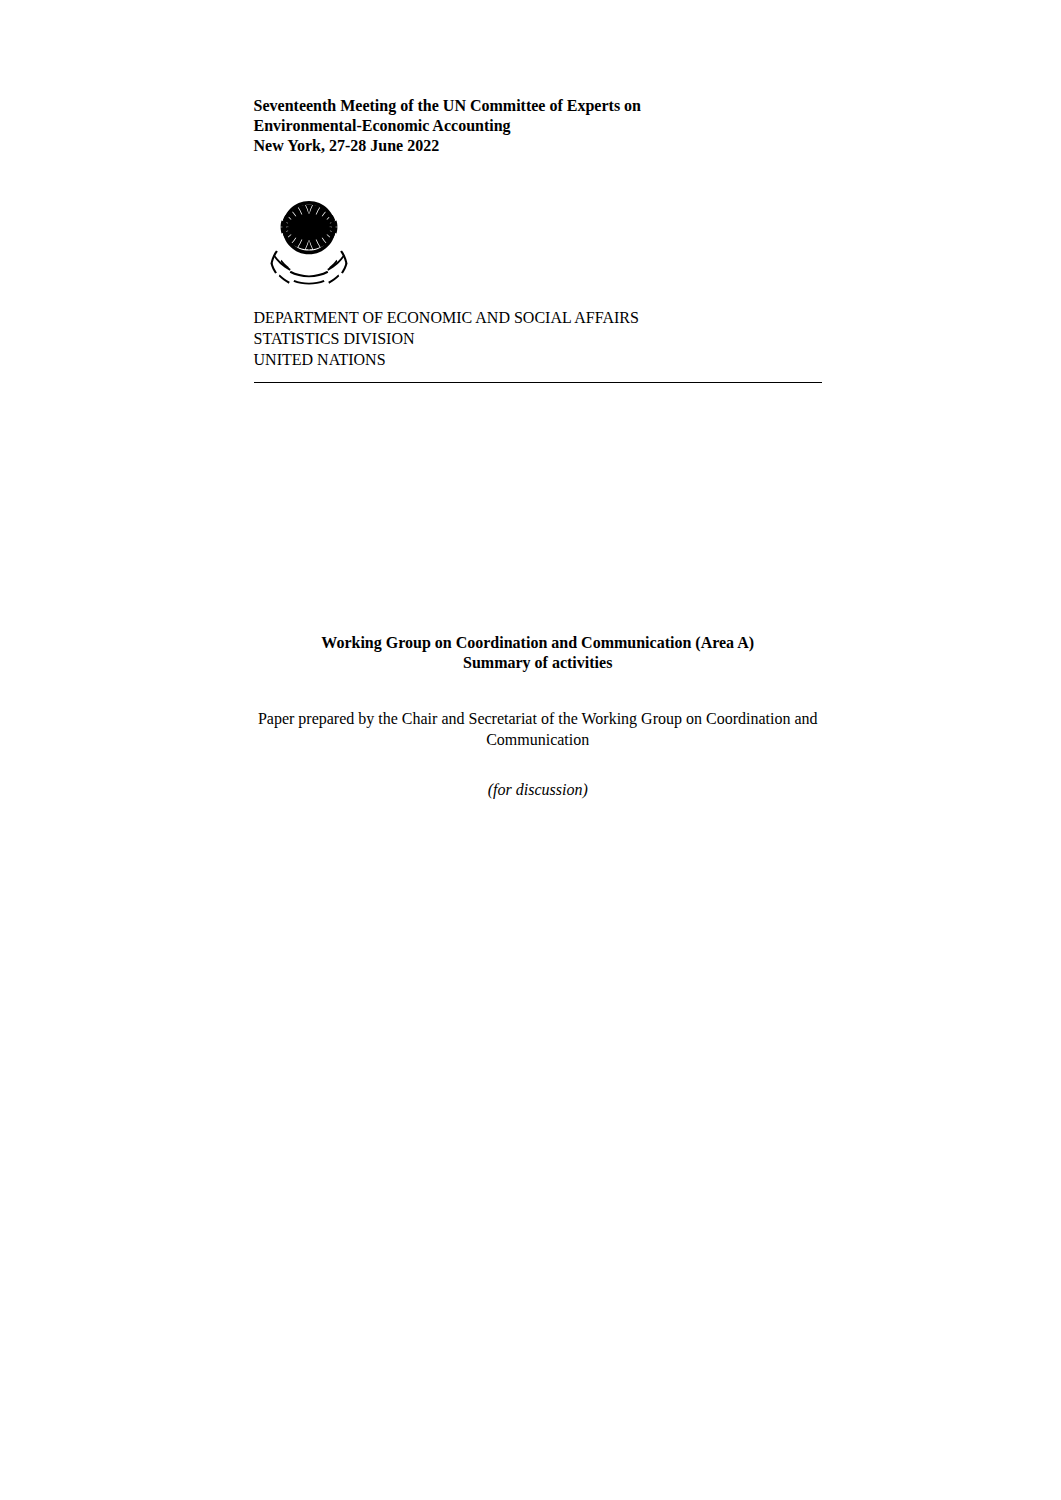Seventeenth Meeting of the UN Committee of Experts on
Environmental-Economic Accounting
New York, 27-28 June 2022
DEPARTMENT OF ECONOMIC AND SOCIAL AFFAIRS
STATISTICS DIVISION
UNITED NATIONS
Working Group on Coordination and Communication (Area A)
Summary of activities
Paper prepared by the Chair and Secretariat of the Working Group on Coordination and Communication
(for discussion)